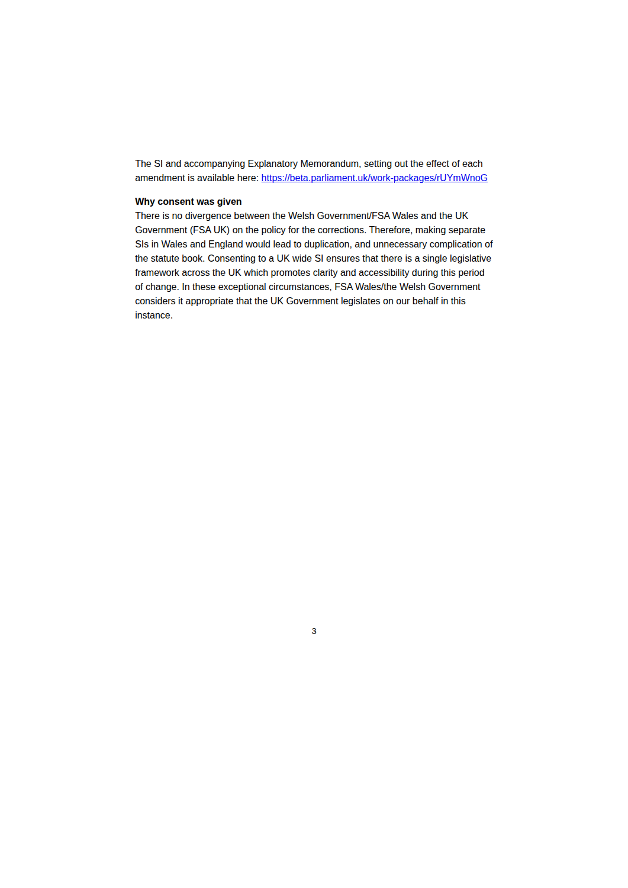The SI and accompanying Explanatory Memorandum, setting out the effect of each amendment is available here: https://beta.parliament.uk/work-packages/rUYmWnoG
Why consent was given
There is no divergence between the Welsh Government/FSA Wales and the UK Government (FSA UK) on the policy for the corrections. Therefore, making separate SIs in Wales and England would lead to duplication, and unnecessary complication of the statute book. Consenting to a UK wide SI ensures that there is a single legislative framework across the UK which promotes clarity and accessibility during this period of change. In these exceptional circumstances, FSA Wales/the Welsh Government considers it appropriate that the UK Government legislates on our behalf in this instance.
3